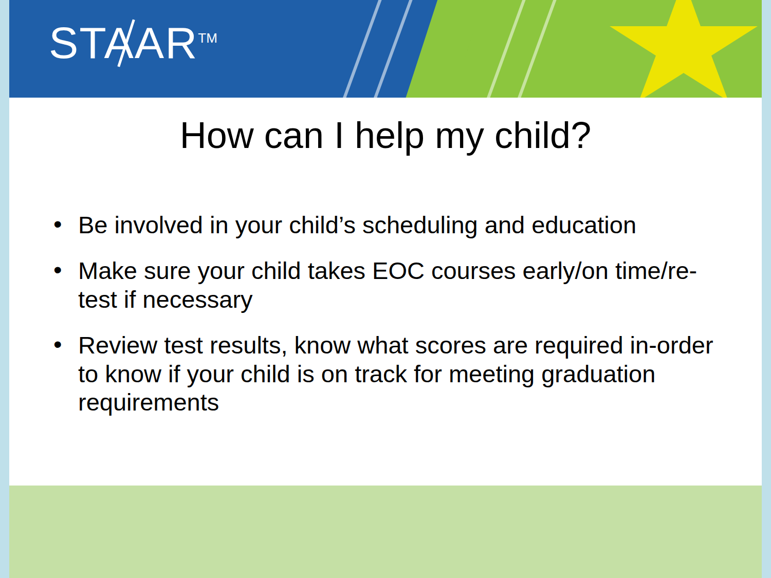STAARTM
How can I help my child?
Be involved in your child’s scheduling and education
Make sure your child takes EOC courses early/on time/re-test if necessary
Review test results, know what scores are required in-order to know if your child is on track for meeting graduation requirements